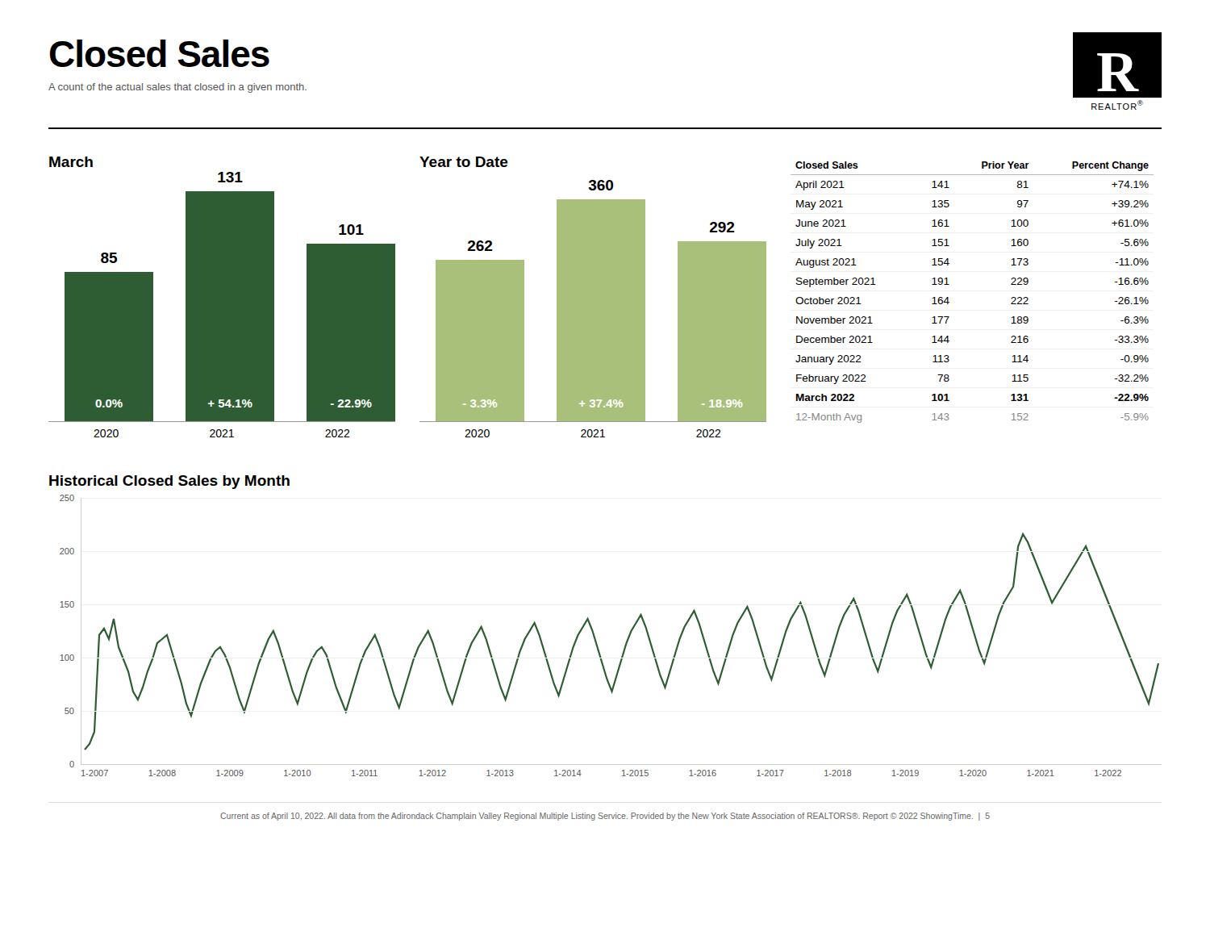Closed Sales
A count of the actual sales that closed in a given month.
R
REALTOR®
March
85
0.0%
131
+ 54.1%
101
- 22.9%
2020
2021
2022
Year to Date
262
- 3.3%
360
+ 37.4%
292
- 18.9%
2020
2021
2022
| Closed Sales | | Prior Year | Percent Change |
| --- | --- | --- | --- |
| April 2021 | 141 | 81 | +74.1% |
| May 2021 | 135 | 97 | +39.2% |
| June 2021 | 161 | 100 | +61.0% |
| July 2021 | 151 | 160 | -5.6% |
| August 2021 | 154 | 173 | -11.0% |
| September 2021 | 191 | 229 | -16.6% |
| October 2021 | 164 | 222 | -26.1% |
| November 2021 | 177 | 189 | -6.3% |
| December 2021 | 144 | 216 | -33.3% |
| January 2022 | 113 | 114 | -0.9% |
| February 2022 | 78 | 115 | -32.2% |
| March 2022 | 101 | 131 | -22.9% |
| 12-Month Avg | 143 | 152 | -5.9% |
Historical Closed Sales by Month
250
200
150
100
50
0
1-2007
1-2008
1-2009
1-2010
1-2011
1-2012
1-2013
1-2014
1-2015
1-2016
1-2017
1-2018
1-2019
1-2020
1-2021
1-2022
Current as of April 10, 2022. All data from the Adirondack Champlain Valley Regional Multiple Listing Service. Provided by the New York State Association of REALTORS®. Report © 2022 ShowingTime. | 5